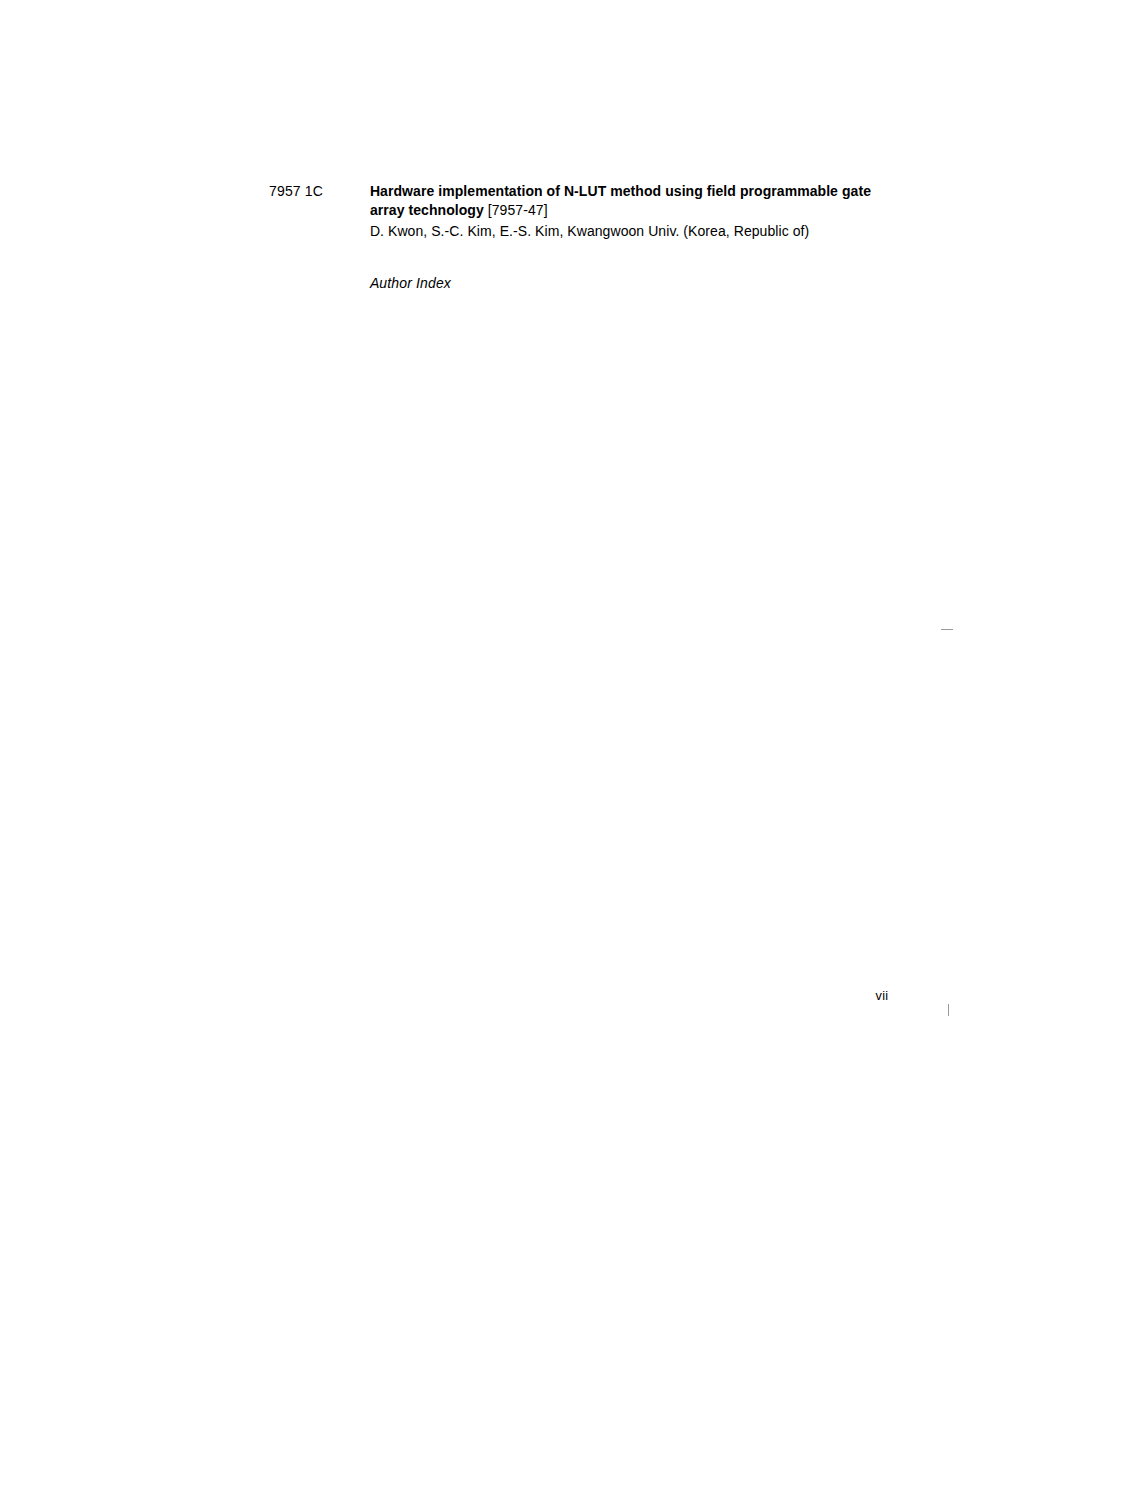7957 1C
Hardware implementation of N-LUT method using field programmable gate array technology [7957-47]
D. Kwon, S.-C. Kim, E.-S. Kim, Kwangwoon Univ. (Korea, Republic of)
Author Index
vii